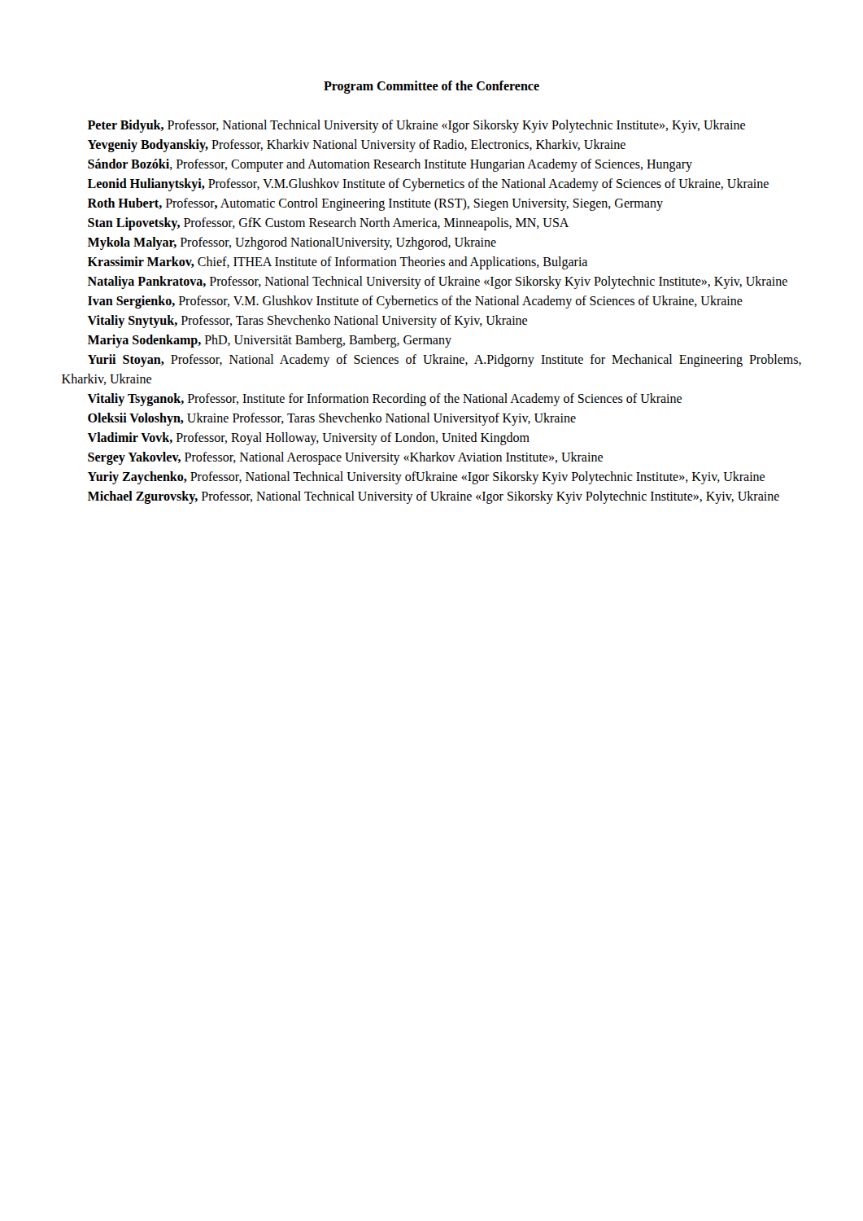Program Committee of the Conference
Peter Bidyuk, Professor, National Technical University of Ukraine «Igor Sikorsky Kyiv Polytechnic Institute», Kyiv, Ukraine
Yevgeniy Bodyanskiy, Professor, Kharkiv National University of Radio, Electronics, Kharkiv, Ukraine
Sándor Bozóki, Professor, Computer and Automation Research Institute Hungarian Academy of Sciences, Hungary
Leonid Hulianytskyi, Professor, V.M.Glushkov Institute of Cybernetics of the National Academy of Sciences of Ukraine, Ukraine
Roth Hubert, Professor, Automatic Control Engineering Institute (RST), Siegen University, Siegen, Germany
Stan Lipovetsky, Professor, GfK Custom Research North America, Minneapolis, MN, USA
Mykola Malyar, Professor, Uzhgorod NationalUniversity, Uzhgorod, Ukraine
Krassimir Markov, Chief, ITHEA Institute of Information Theories and Applications, Bulgaria
Nataliya Pankratova, Professor, National Technical University of Ukraine «Igor Sikorsky Kyiv Polytechnic Institute», Kyiv, Ukraine
Ivan Sergienko, Professor, V.M. Glushkov Institute of Cybernetics of the National Academy of Sciences of Ukraine, Ukraine
Vitaliy Snytyuk, Professor, Taras Shevchenko National University of Kyiv, Ukraine
Mariya Sodenkamp, PhD, Universität Bamberg, Bamberg, Germany
Yurii Stoyan, Professor, National Academy of Sciences of Ukraine, A.Pidgorny Institute for Mechanical Engineering Problems, Kharkiv, Ukraine
Vitaliy Tsyganok, Professor, Institute for Information Recording of the National Academy of Sciences of Ukraine
Oleksii Voloshyn, Ukraine Professor, Taras Shevchenko National Universityof Kyiv, Ukraine
Vladimir Vovk, Professor, Royal Holloway, University of London, United Kingdom
Sergey Yakovlev, Professor, National Aerospace University «Kharkov Aviation Institute», Ukraine
Yuriy Zaychenko, Professor, National Technical University ofUkraine «Igor Sikorsky Kyiv Polytechnic Institute», Kyiv, Ukraine
Michael Zgurovsky, Professor, National Technical University of Ukraine «Igor Sikorsky Kyiv Polytechnic Institute», Kyiv, Ukraine